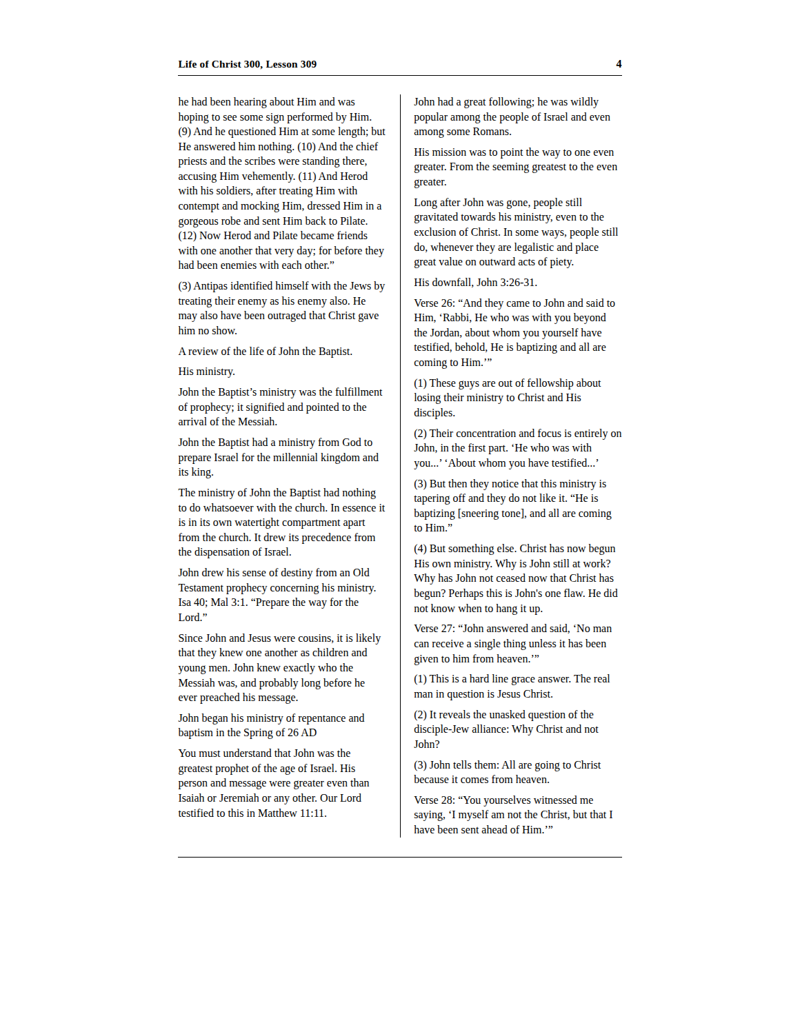Life of Christ 300, Lesson 309 4
he had been hearing about Him and was hoping to see some sign performed by Him. (9) And he questioned Him at some length; but He answered him nothing. (10) And the chief priests and the scribes were standing there, accusing Him vehemently. (11) And Herod with his soldiers, after treating Him with contempt and mocking Him, dressed Him in a gorgeous robe and sent Him back to Pilate. (12) Now Herod and Pilate became friends with one another that very day; for before they had been enemies with each other.”
(3) Antipas identified himself with the Jews by treating their enemy as his enemy also. He may also have been outraged that Christ gave him no show.
A review of the life of John the Baptist.
His ministry.
John the Baptist’s ministry was the fulfillment of prophecy; it signified and pointed to the arrival of the Messiah.
John the Baptist had a ministry from God to prepare Israel for the millennial kingdom and its king.
The ministry of John the Baptist had nothing to do whatsoever with the church. In essence it is in its own watertight compartment apart from the church. It drew its precedence from the dispensation of Israel.
John drew his sense of destiny from an Old Testament prophecy concerning his ministry. Isa 40; Mal 3:1. “Prepare the way for the Lord.”
Since John and Jesus were cousins, it is likely that they knew one another as children and young men. John knew exactly who the Messiah was, and probably long before he ever preached his message.
John began his ministry of repentance and baptism in the Spring of 26 AD
You must understand that John was the greatest prophet of the age of Israel. His person and message were greater even than Isaiah or Jeremiah or any other. Our Lord testified to this in Matthew 11:11.
John had a great following; he was wildly popular among the people of Israel and even among some Romans.
His mission was to point the way to one even greater. From the seeming greatest to the even greater.
Long after John was gone, people still gravitated towards his ministry, even to the exclusion of Christ. In some ways, people still do, whenever they are legalistic and place great value on outward acts of piety.
His downfall, John 3:26-31.
Verse 26: “And they came to John and said to Him, ‘Rabbi, He who was with you beyond the Jordan, about whom you yourself have testified, behold, He is baptizing and all are coming to Him.’”
(1) These guys are out of fellowship about losing their ministry to Christ and His disciples.
(2) Their concentration and focus is entirely on John, in the first part. ‘He who was with you...’ ‘About whom you have testified...’
(3) But then they notice that this ministry is tapering off and they do not like it. “He is baptizing [sneering tone], and all are coming to Him.”
(4) But something else. Christ has now begun His own ministry. Why is John still at work? Why has John not ceased now that Christ has begun? Perhaps this is John's one flaw. He did not know when to hang it up.
Verse 27: “John answered and said, ‘No man can receive a single thing unless it has been given to him from heaven.’”
(1) This is a hard line grace answer. The real man in question is Jesus Christ.
(2) It reveals the unasked question of the disciple-Jew alliance: Why Christ and not John?
(3) John tells them: All are going to Christ because it comes from heaven.
Verse 28: “You yourselves witnessed me saying, ‘I myself am not the Christ, but that I have been sent ahead of Him.’”